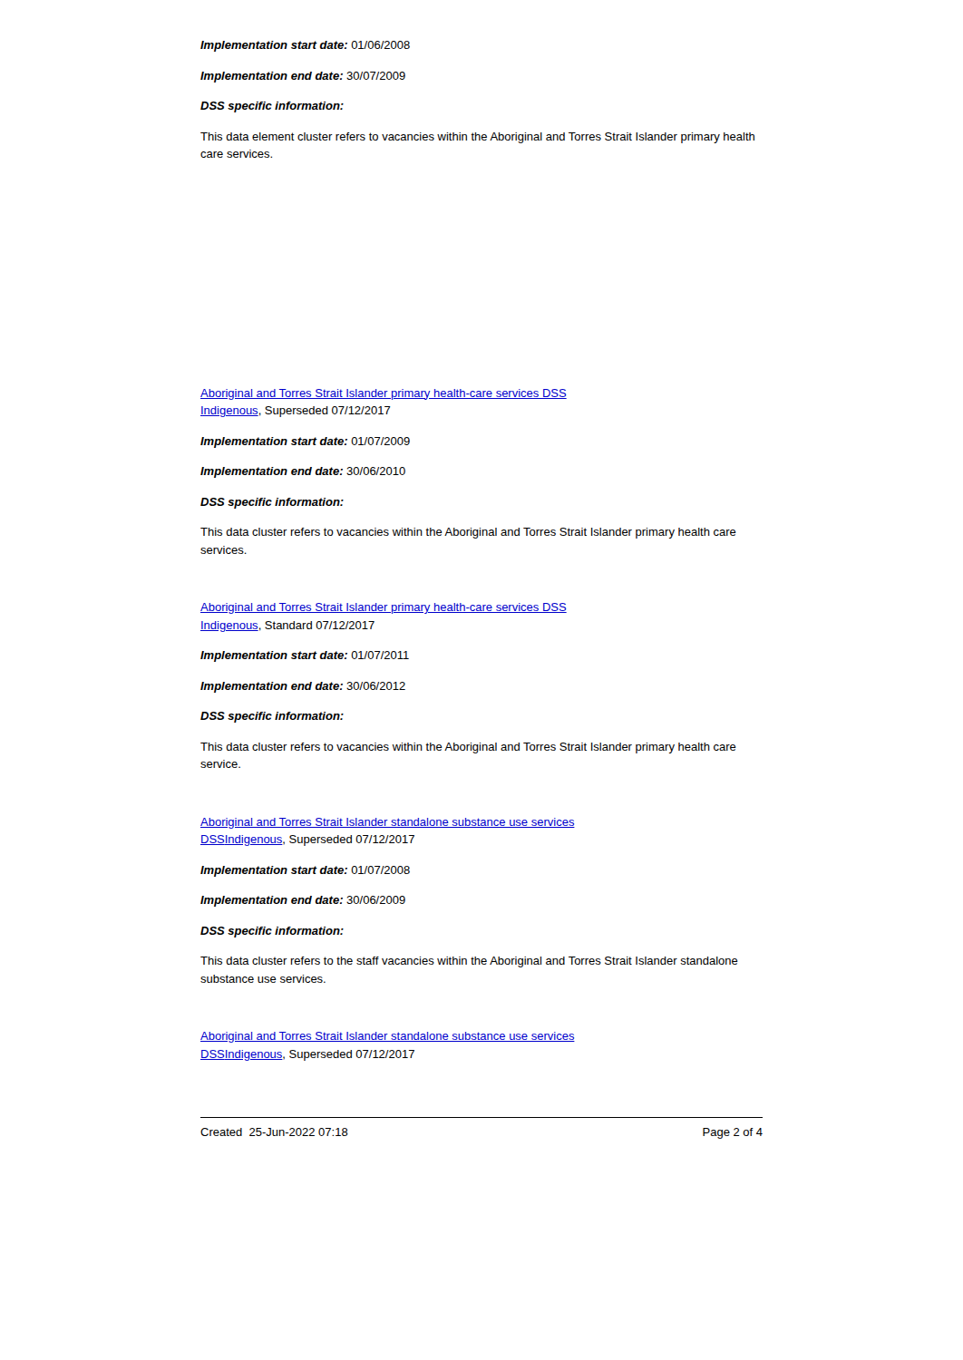Implementation start date: 01/06/2008
Implementation end date: 30/07/2009
DSS specific information:
This data element cluster refers to vacancies within the Aboriginal and Torres Strait Islander primary health care services.
Aboriginal and Torres Strait Islander primary health-care services DSS
Indigenous, Superseded 07/12/2017
Implementation start date: 01/07/2009
Implementation end date: 30/06/2010
DSS specific information:
This data cluster refers to vacancies within the Aboriginal and Torres Strait Islander primary health care services.
Aboriginal and Torres Strait Islander primary health-care services DSS
Indigenous, Standard 07/12/2017
Implementation start date: 01/07/2011
Implementation end date: 30/06/2012
DSS specific information:
This data cluster refers to vacancies within the Aboriginal and Torres Strait Islander primary health care service.
Aboriginal and Torres Strait Islander standalone substance use services
DSS Indigenous, Superseded 07/12/2017
Implementation start date: 01/07/2008
Implementation end date: 30/06/2009
DSS specific information:
This data cluster refers to the staff vacancies within the Aboriginal and Torres Strait Islander standalone substance use services.
Aboriginal and Torres Strait Islander standalone substance use services
DSS Indigenous, Superseded 07/12/2017
Created 25-Jun-2022 07:18 Page 2 of 4